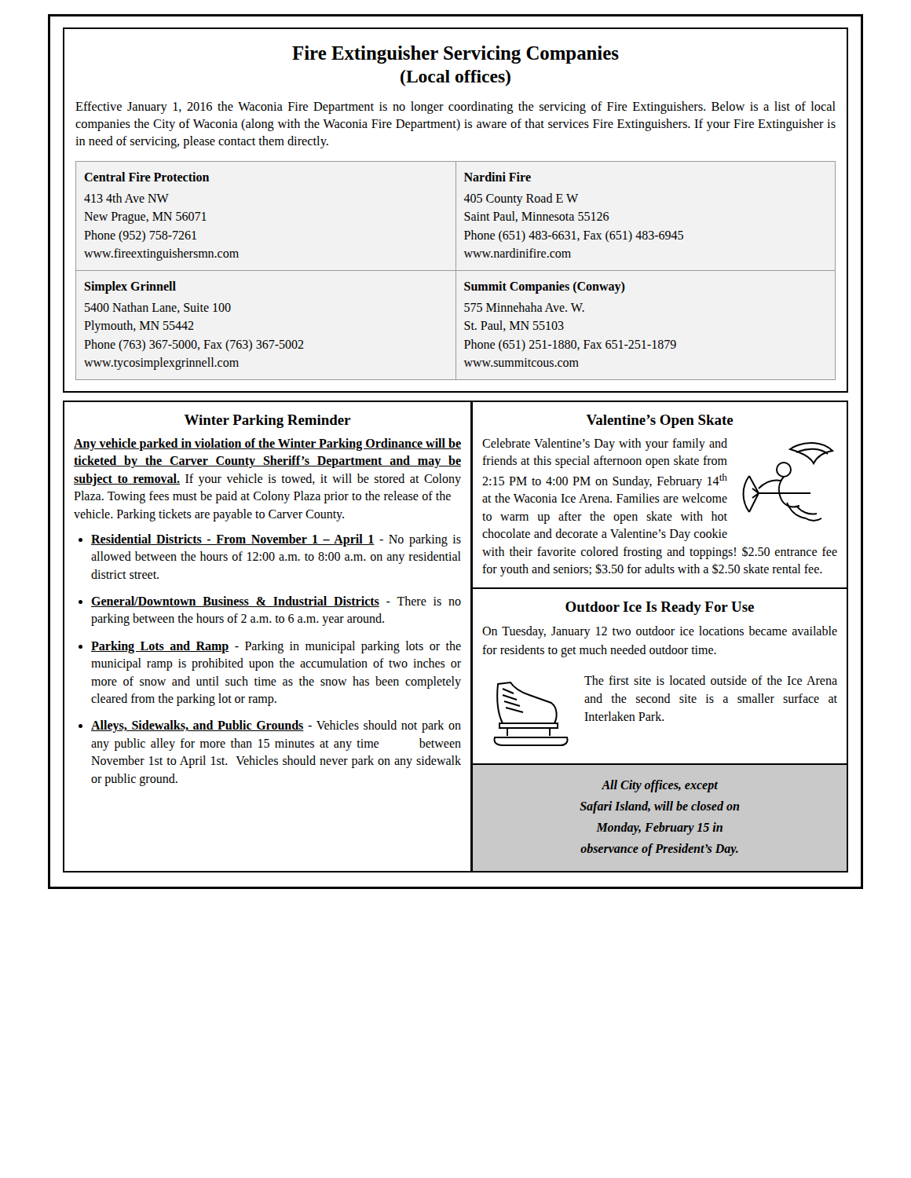Fire Extinguisher Servicing Companies (Local offices)
Effective January 1, 2016 the Waconia Fire Department is no longer coordinating the servicing of Fire Extinguishers. Below is a list of local companies the City of Waconia (along with the Waconia Fire Department) is aware of that services Fire Extinguishers. If your Fire Extinguisher is in need of servicing, please contact them directly.
| Central Fire Protection 413 4th Ave NW New Prague, MN 56071 Phone (952) 758-7261 www.fireextinguishersmn.com | Nardini Fire 405 County Road E W Saint Paul, Minnesota 55126 Phone (651) 483-6631, Fax (651) 483-6945 www.nardinifire.com |
| Simplex Grinnell 5400 Nathan Lane, Suite 100 Plymouth, MN 55442 Phone (763) 367-5000, Fax (763) 367-5002 www.tycosimplexgrinnell.com | Summit Companies (Conway) 575 Minnehaha Ave. W. St. Paul, MN 55103 Phone (651) 251-1880, Fax 651-251-1879 www.summitcous.com |
Winter Parking Reminder
Any vehicle parked in violation of the Winter Parking Ordinance will be ticketed by the Carver County Sheriff’s Department and may be subject to removal. If your vehicle is towed, it will be stored at Colony Plaza. Towing fees must be paid at Colony Plaza prior to the release of the vehicle. Parking tickets are payable to Carver County.
Residential Districts - From November 1 – April 1 - No parking is allowed between the hours of 12:00 a.m. to 8:00 a.m. on any residential district street.
General/Downtown Business & Industrial Districts - There is no parking between the hours of 2 a.m. to 6 a.m. year around.
Parking Lots and Ramp - Parking in municipal parking lots or the municipal ramp is prohibited upon the accumulation of two inches or more of snow and until such time as the snow has been completely cleared from the parking lot or ramp.
Alleys, Sidewalks, and Public Grounds - Vehicles should not park on any public alley for more than 15 minutes at any time between November 1st to April 1st. Vehicles should never park on any sidewalk or public ground.
Valentine’s Open Skate
Celebrate Valentine’s Day with your family and friends at this special afternoon open skate from 2:15 PM to 4:00 PM on Sunday, February 14th at the Waconia Ice Arena. Families are welcome to warm up after the open skate with hot chocolate and decorate a Valentine’s Day cookie with their favorite colored frosting and toppings! $2.50 entrance fee for youth and seniors; $3.50 for adults with a $2.50 skate rental fee.
Outdoor Ice Is Ready For Use
On Tuesday, January 12 two outdoor ice locations became available for residents to get much needed outdoor time.
The first site is located outside of the Ice Arena and the second site is a smaller surface at Interlaken Park.
All City offices, except
Safari Island, will be closed on
Monday, February 15 in
observance of President’s Day.